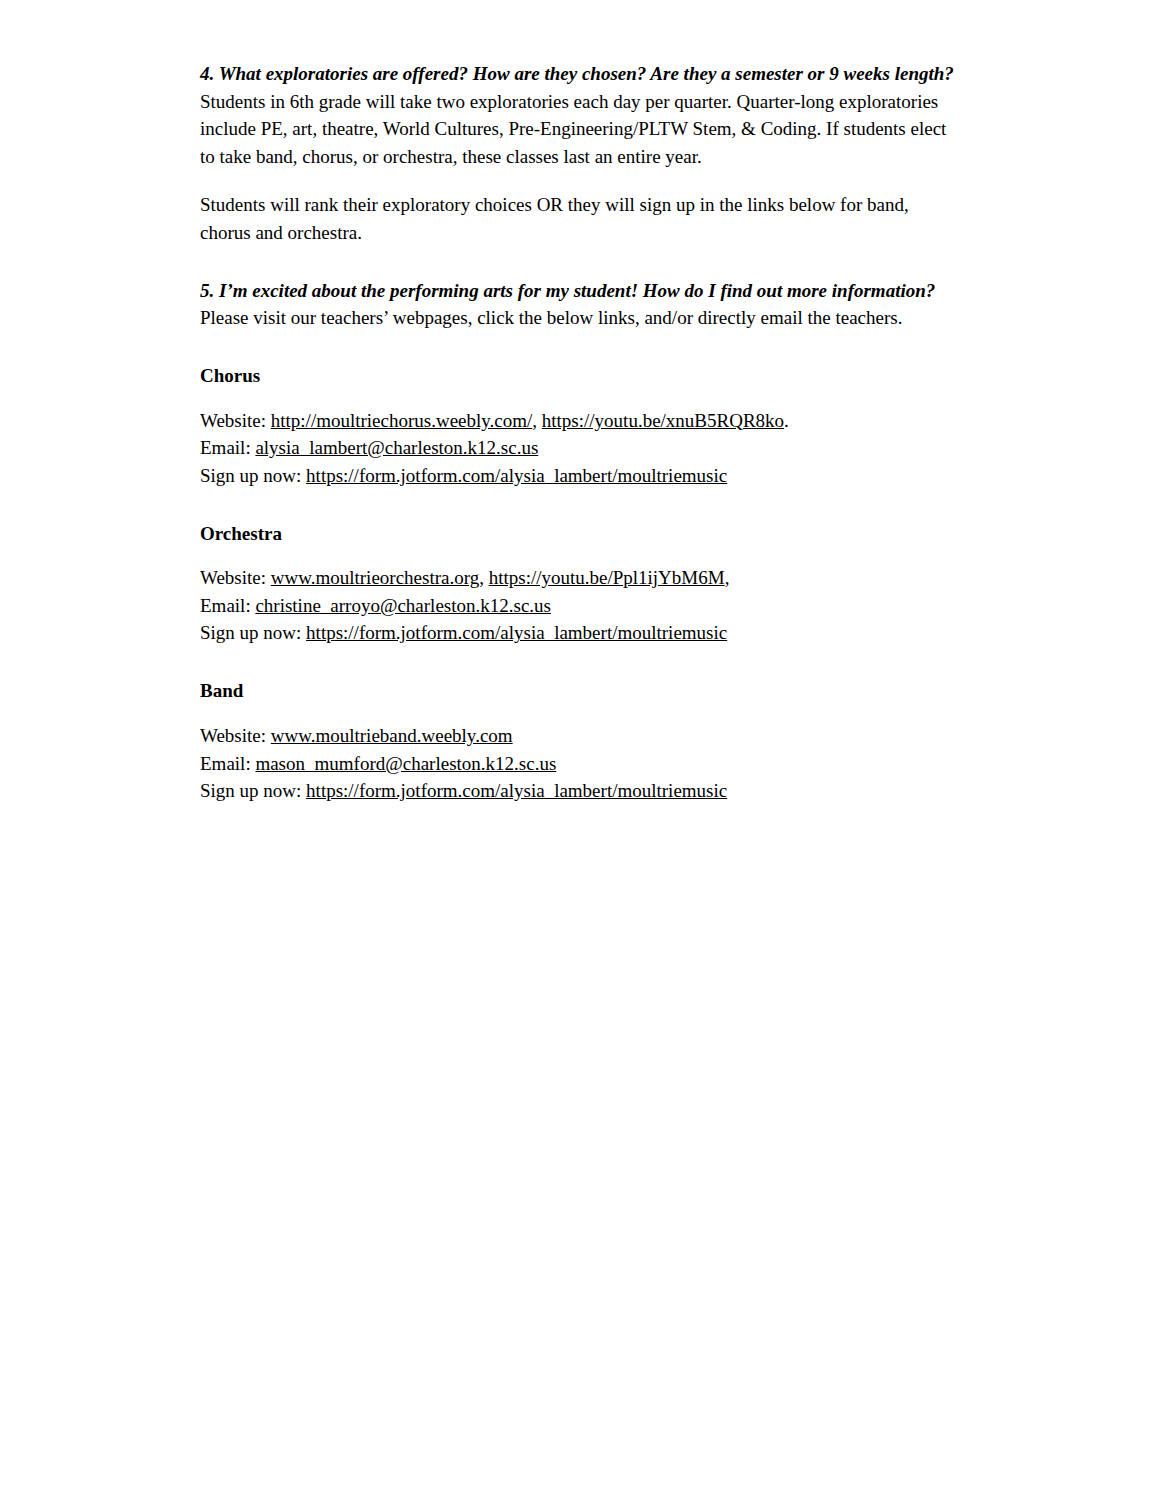4. What exploratories are offered? How are they chosen? Are they a semester or 9 weeks length?
Students in 6th grade will take two exploratories each day per quarter. Quarter-long exploratories include PE, art, theatre, World Cultures, Pre-Engineering/PLTW Stem, & Coding. If students elect to take band, chorus, or orchestra, these classes last an entire year.
Students will rank their exploratory choices OR they will sign up in the links below for band, chorus and orchestra.
5. I’m excited about the performing arts for my student! How do I find out more information?
Please visit our teachers’ webpages, click the below links, and/or directly email the teachers.
Chorus
Website: http://moultriechorus.weebly.com/, https://youtu.be/xnuB5RQR8ko.
Email: alysia_lambert@charleston.k12.sc.us
Sign up now: https://form.jotform.com/alysia_lambert/moultriemusic
Orchestra
Website: www.moultrieorchestra.org, https://youtu.be/Ppl1ijYbM6M,
Email: christine_arroyo@charleston.k12.sc.us
Sign up now: https://form.jotform.com/alysia_lambert/moultriemusic
Band
Website: www.moultrieband.weebly.com
Email: mason_mumford@charleston.k12.sc.us
Sign up now: https://form.jotform.com/alysia_lambert/moultriemusic